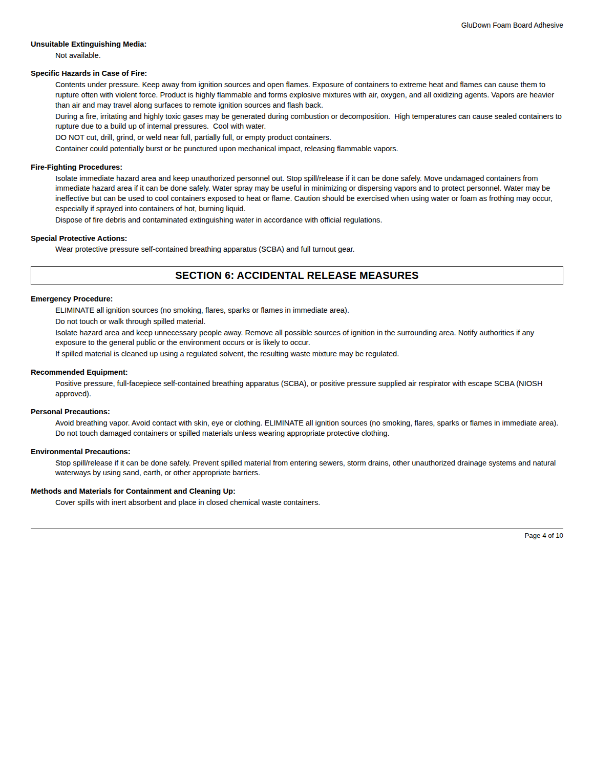GluDown Foam Board Adhesive
Unsuitable Extinguishing Media:
Not available.
Specific Hazards in Case of Fire:
Contents under pressure. Keep away from ignition sources and open flames. Exposure of containers to extreme heat and flames can cause them to rupture often with violent force. Product is highly flammable and forms explosive mixtures with air, oxygen, and all oxidizing agents. Vapors are heavier than air and may travel along surfaces to remote ignition sources and flash back.
During a fire, irritating and highly toxic gases may be generated during combustion or decomposition. High temperatures can cause sealed containers to rupture due to a build up of internal pressures. Cool with water.
DO NOT cut, drill, grind, or weld near full, partially full, or empty product containers.
Container could potentially burst or be punctured upon mechanical impact, releasing flammable vapors.
Fire-Fighting Procedures:
Isolate immediate hazard area and keep unauthorized personnel out. Stop spill/release if it can be done safely. Move undamaged containers from immediate hazard area if it can be done safely. Water spray may be useful in minimizing or dispersing vapors and to protect personnel. Water may be ineffective but can be used to cool containers exposed to heat or flame. Caution should be exercised when using water or foam as frothing may occur, especially if sprayed into containers of hot, burning liquid.
Dispose of fire debris and contaminated extinguishing water in accordance with official regulations.
Special Protective Actions:
Wear protective pressure self-contained breathing apparatus (SCBA) and full turnout gear.
SECTION 6: ACCIDENTAL RELEASE MEASURES
Emergency Procedure:
ELIMINATE all ignition sources (no smoking, flares, sparks or flames in immediate area).
Do not touch or walk through spilled material.
Isolate hazard area and keep unnecessary people away. Remove all possible sources of ignition in the surrounding area. Notify authorities if any exposure to the general public or the environment occurs or is likely to occur.
If spilled material is cleaned up using a regulated solvent, the resulting waste mixture may be regulated.
Recommended Equipment:
Positive pressure, full-facepiece self-contained breathing apparatus (SCBA), or positive pressure supplied air respirator with escape SCBA (NIOSH approved).
Personal Precautions:
Avoid breathing vapor. Avoid contact with skin, eye or clothing. ELIMINATE all ignition sources (no smoking, flares, sparks or flames in immediate area). Do not touch damaged containers or spilled materials unless wearing appropriate protective clothing.
Environmental Precautions:
Stop spill/release if it can be done safely. Prevent spilled material from entering sewers, storm drains, other unauthorized drainage systems and natural waterways by using sand, earth, or other appropriate barriers.
Methods and Materials for Containment and Cleaning Up:
Cover spills with inert absorbent and place in closed chemical waste containers.
Page 4 of 10